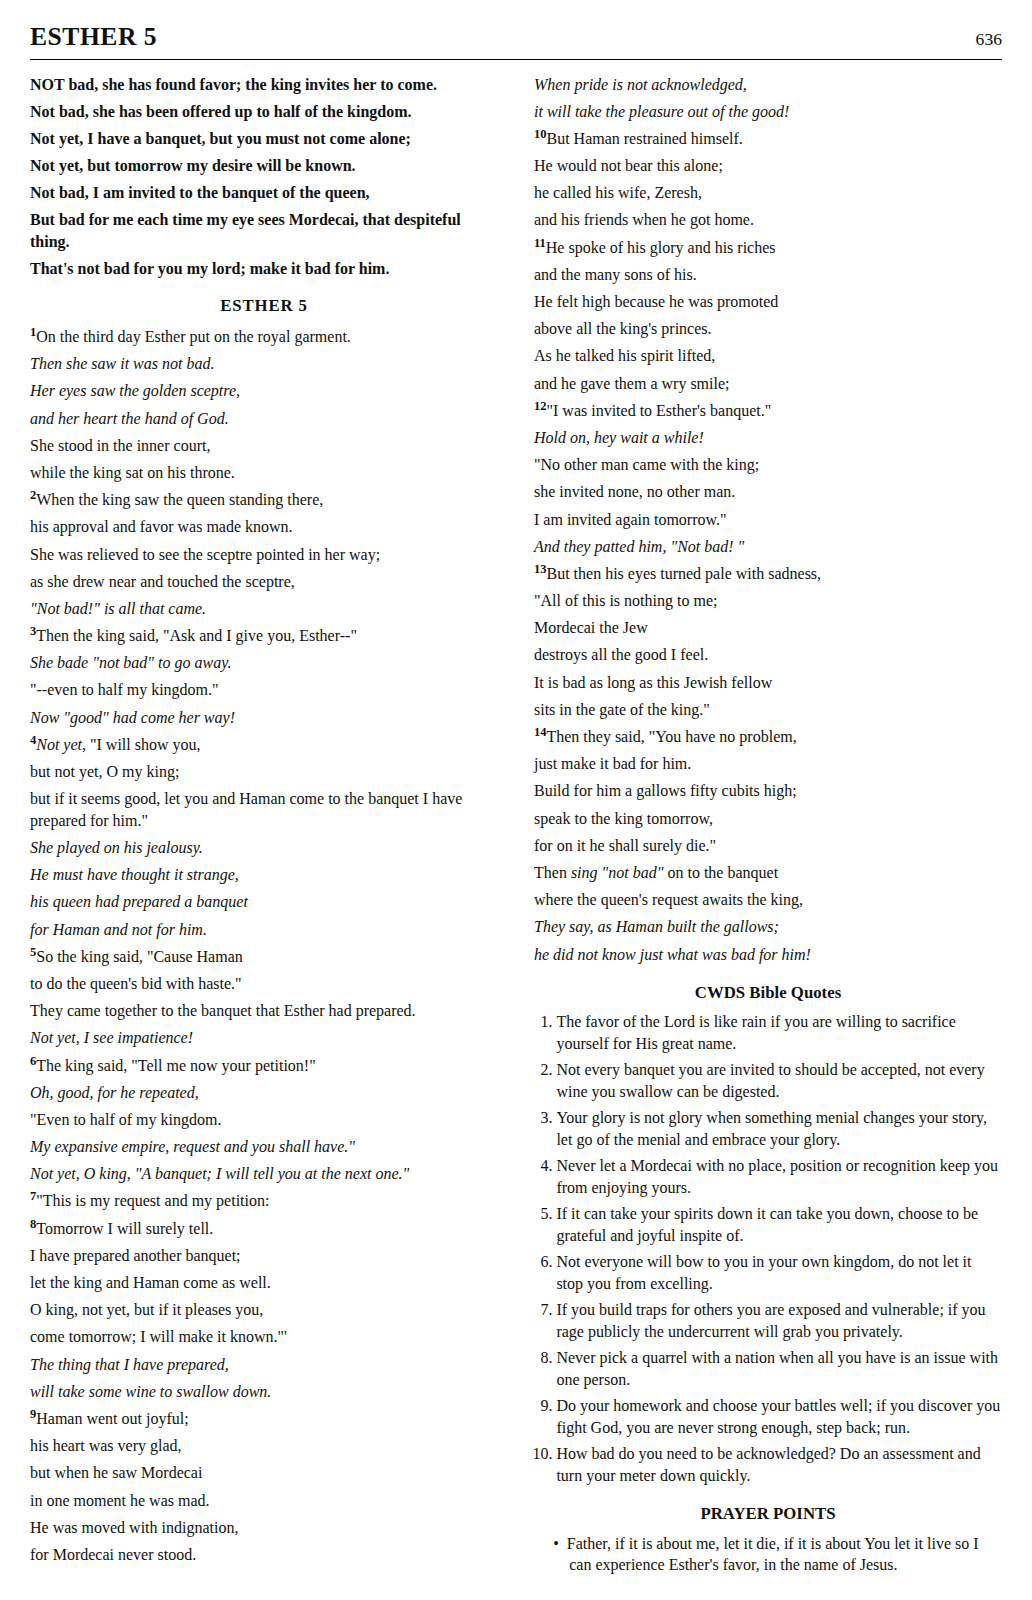Esther 5
636
NOT bad, she has found favor; the king invites her to come.
Not bad, she has been offered up to half of the kingdom.
Not yet, I have a banquet, but you must not come alone;
Not yet, but tomorrow my desire will be known.
Not bad, I am invited to the banquet of the queen,
But bad for me each time my eye sees Mordecai, that despiteful thing.
That's not bad for you my lord; make it bad for him.
ESTHER 5
1 On the third day Esther put on the royal garment.
Then she saw it was not bad.
Her eyes saw the golden sceptre,
and her heart the hand of God.
She stood in the inner court,
while the king sat on his throne.
2 When the king saw the queen standing there,
his approval and favor was made known.
She was relieved to see the sceptre pointed in her way;
as she drew near and touched the sceptre,
"Not bad!" is all that came.
3 Then the king said, "Ask and I give you, Esther--"
She bade "not bad" to go away.
"--even to half my kingdom."
Now "good" had come her way!
4 Not yet, "I will show you,
but not yet, O my king;
but if it seems good, let you and Haman come to the banquet I have prepared for him."
She played on his jealousy.
He must have thought it strange,
his queen had prepared a banquet
for Haman and not for him.
5 So the king said, "Cause Haman
to do the queen's bid with haste."
They came together to the banquet that Esther had prepared.
Not yet, I see impatience!
6 The king said, "Tell me now your petition!"
Oh, good, for he repeated,
"Even to half of my kingdom.
My expansive empire, request and you shall have."
Not yet, O king, "A banquet; I will tell you at the next one."
7"This is my request and my petition:
8 Tomorrow I will surely tell.
I have prepared another banquet;
let the king and Haman come as well.
O king, not yet, but if it pleases you,
come tomorrow; I will make it known."'
The thing that I have prepared,
will take some wine to swallow down.
9 Haman went out joyful;
his heart was very glad,
but when he saw Mordecai
in one moment he was mad.
He was moved with indignation,
for Mordecai never stood.
When pride is not acknowledged,
it will take the pleasure out of the good!
10 But Haman restrained himself.
He would not bear this alone;
he called his wife, Zeresh,
and his friends when he got home.
11 He spoke of his glory and his riches
and the many sons of his.
He felt high because he was promoted
above all the king's princes.
As he talked his spirit lifted,
and he gave them a wry smile;
12"I was invited to Esther's banquet."
Hold on, hey wait a while!
"No other man came with the king;
she invited none, no other man.
I am invited again tomorrow."
And they patted him, "Not bad! "
13 But then his eyes turned pale with sadness,
"All of this is nothing to me;
Mordecai the Jew
destroys all the good I feel.
It is bad as long as this Jewish fellow
sits in the gate of the king."
14 Then they said, "You have no problem,
just make it bad for him.
Build for him a gallows fifty cubits high;
speak to the king tomorrow,
for on it he shall surely die."
Then sing "not bad" on to the banquet
where the queen's request awaits the king,
They say, as Haman built the gallows;
he did not know just what was bad for him!
CWDS Bible Quotes
The favor of the Lord is like rain if you are willing to sacrifice yourself for His great name.
Not every banquet you are invited to should be accepted, not every wine you swallow can be digested.
Your glory is not glory when something menial changes your story, let go of the menial and embrace your glory.
Never let a Mordecai with no place, position or recognition keep you from enjoying yours.
If it can take your spirits down it can take you down, choose to be grateful and joyful inspite of.
Not everyone will bow to you in your own kingdom, do not let it stop you from excelling.
If you build traps for others you are exposed and vulnerable; if you rage publicly the undercurrent will grab you privately.
Never pick a quarrel with a nation when all you have is an issue with one person.
Do your homework and choose your battles well; if you discover you fight God, you are never strong enough, step back; run.
How bad do you need to be acknowledged? Do an assessment and turn your meter down quickly.
PRAYER POINTS
Father, if it is about me, let it die, if it is about You let it live so I can experience Esther's favor, in the name of Jesus.